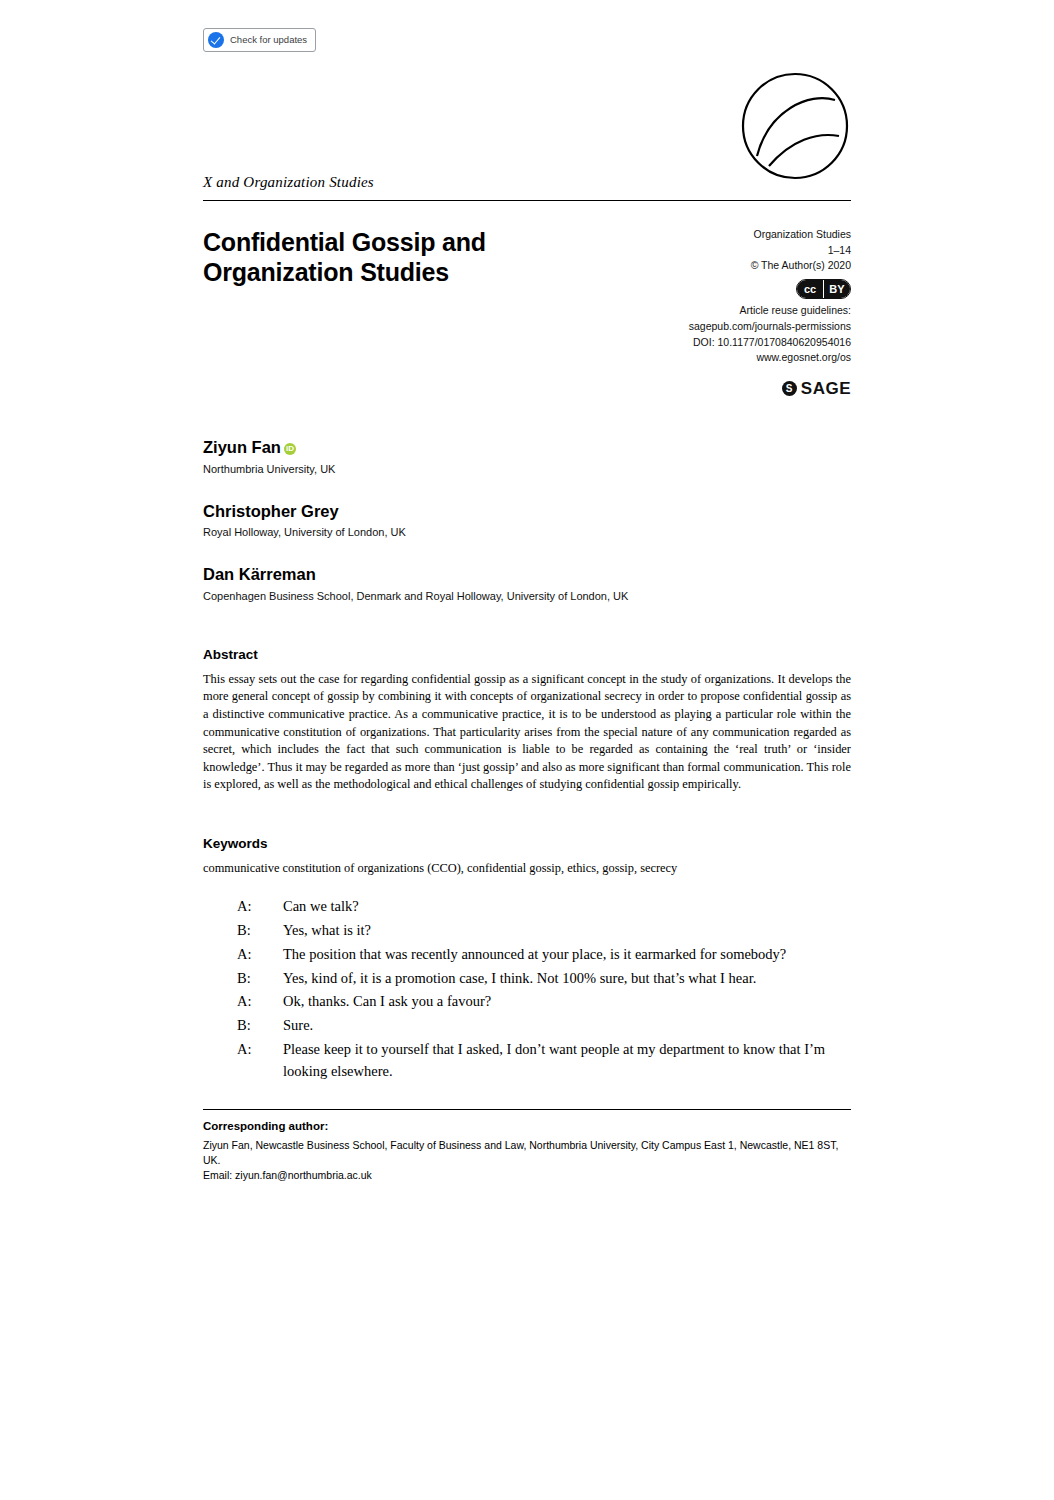Check for updates
X and Organization Studies
Confidential Gossip and Organization Studies
Organization Studies
1–14
© The Author(s) 2020
cc BY
Article reuse guidelines:
sagepub.com/journals-permissions
DOI: 10.1177/0170840620954016
www.egosnet.org/os
SSAGE
Ziyun FaniD
Northumbria University, UK
Christopher Grey
Royal Holloway, University of London, UK
Dan Kärreman
Copenhagen Business School, Denmark and Royal Holloway, University of London, UK
Abstract
This essay sets out the case for regarding confidential gossip as a significant concept in the study of organizations. It develops the more general concept of gossip by combining it with concepts of organizational secrecy in order to propose confidential gossip as a distinctive communicative practice. As a communicative practice, it is to be understood as playing a particular role within the communicative constitution of organizations. That particularity arises from the special nature of any communication regarded as secret, which includes the fact that such communication is liable to be regarded as containing the ‘real truth’ or ‘insider knowledge’. Thus it may be regarded as more than ‘just gossip’ and also as more significant than formal communication. This role is explored, as well as the methodological and ethical challenges of studying confidential gossip empirically.
Keywords
communicative constitution of organizations (CCO), confidential gossip, ethics, gossip, secrecy
| A: | Can we talk? |
| B: | Yes, what is it? |
| A: | The position that was recently announced at your place, is it earmarked for somebody? |
| B: | Yes, kind of, it is a promotion case, I think. Not 100% sure, but that’s what I hear. |
| A: | Ok, thanks. Can I ask you a favour? |
| B: | Sure. |
| A: | Please keep it to yourself that I asked, I don’t want people at my department to know that I’m looking elsewhere. |
Corresponding author:
Ziyun Fan, Newcastle Business School, Faculty of Business and Law, Northumbria University, City Campus East 1, Newcastle, NE1 8ST, UK.
Email: ziyun.fan@northumbria.ac.uk